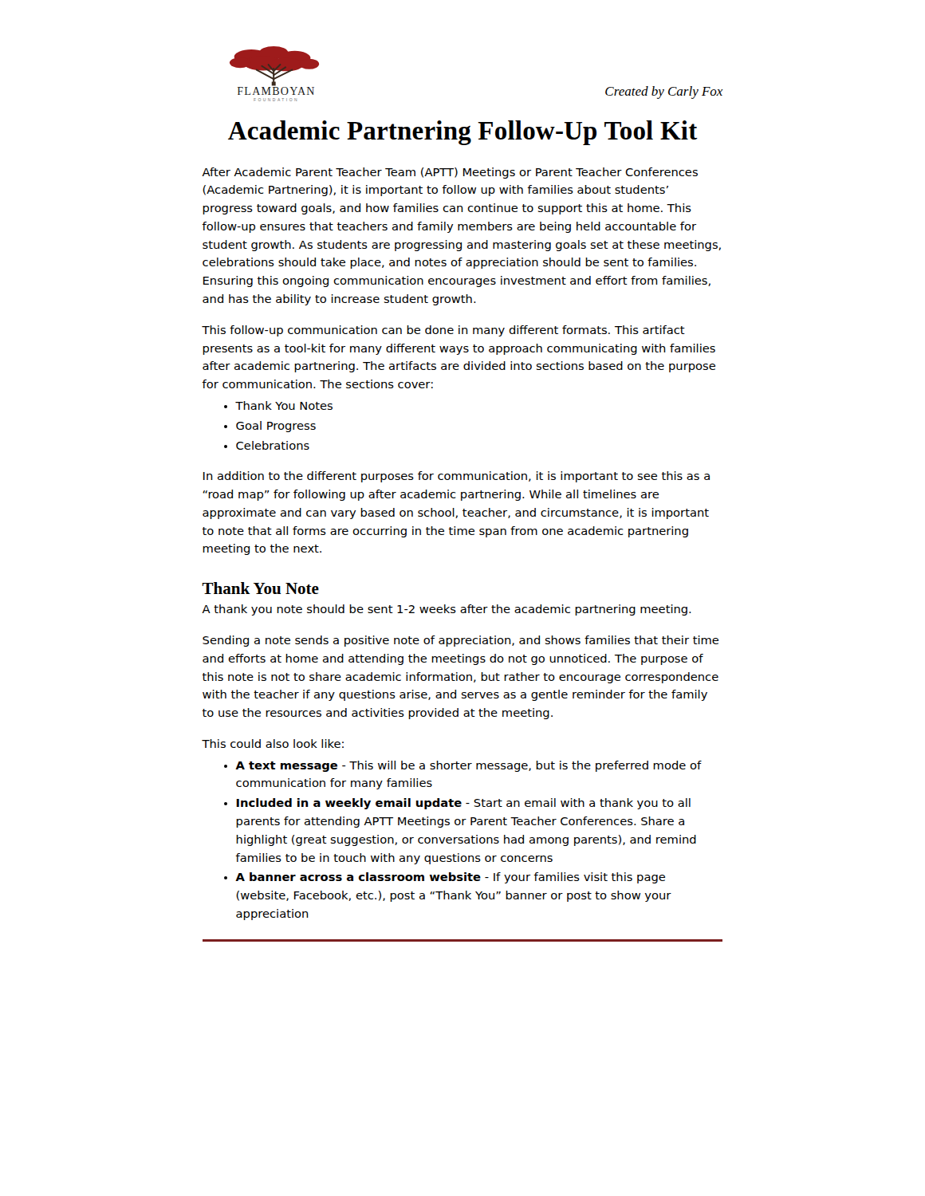FLAMBOYAN FOUNDATION
Created by Carly Fox
Academic Partnering Follow-Up Tool Kit
After Academic Parent Teacher Team (APTT) Meetings or Parent Teacher Conferences (Academic Partnering), it is important to follow up with families about students’ progress toward goals, and how families can continue to support this at home. This follow-up ensures that teachers and family members are being held accountable for student growth. As students are progressing and mastering goals set at these meetings, celebrations should take place, and notes of appreciation should be sent to families. Ensuring this ongoing communication encourages investment and effort from families, and has the ability to increase student growth.
This follow-up communication can be done in many different formats. This artifact presents as a tool-kit for many different ways to approach communicating with families after academic partnering. The artifacts are divided into sections based on the purpose for communication. The sections cover:
Thank You Notes
Goal Progress
Celebrations
In addition to the different purposes for communication, it is important to see this as a “road map” for following up after academic partnering. While all timelines are approximate and can vary based on school, teacher, and circumstance, it is important to note that all forms are occurring in the time span from one academic partnering meeting to the next.
Thank You Note
A thank you note should be sent 1-2 weeks after the academic partnering meeting.
Sending a note sends a positive note of appreciation, and shows families that their time and efforts at home and attending the meetings do not go unnoticed. The purpose of this note is not to share academic information, but rather to encourage correspondence with the teacher if any questions arise, and serves as a gentle reminder for the family to use the resources and activities provided at the meeting.
This could also look like:
A text message - This will be a shorter message, but is the preferred mode of communication for many families
Included in a weekly email update - Start an email with a thank you to all parents for attending APTT Meetings or Parent Teacher Conferences. Share a highlight (great suggestion, or conversations had among parents), and remind families to be in touch with any questions or concerns
A banner across a classroom website - If your families visit this page (website, Facebook, etc.), post a “Thank You” banner or post to show your appreciation